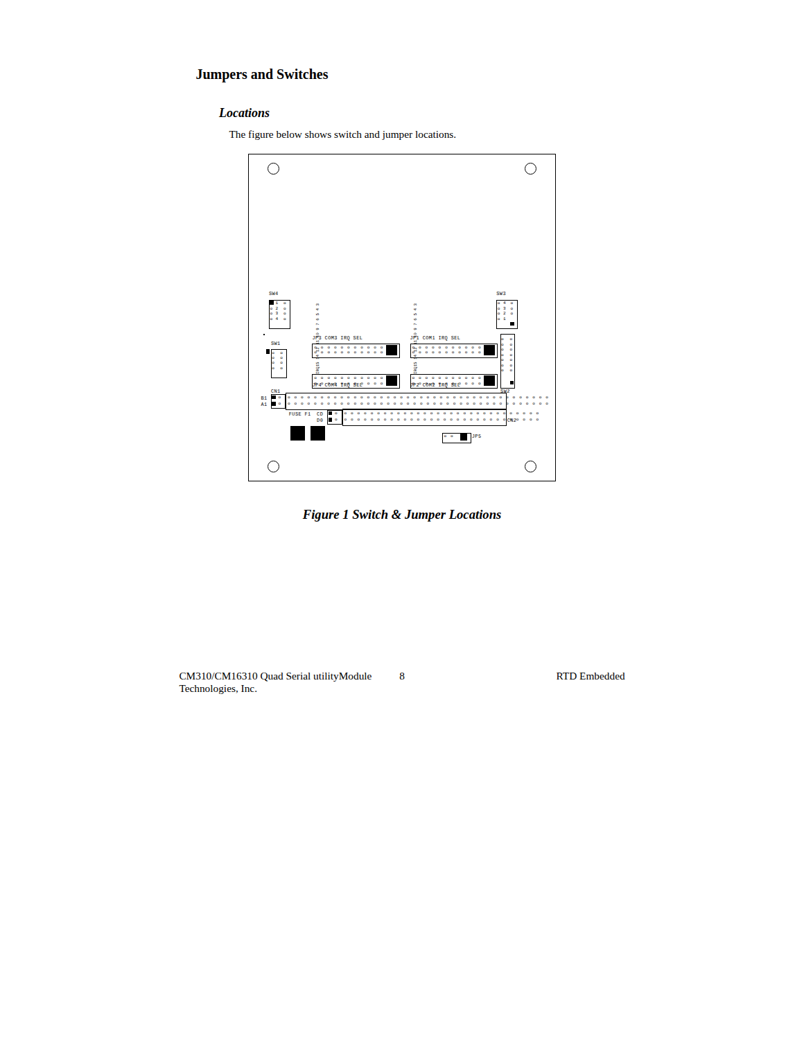Jumpers and Switches
Locations
The figure below shows switch and jumper locations.
SW4 1 2 3 4 o o o o o o o SW3 o o o o 4 3 2 1 o o o JP3 COM3 IRQ SEL o o o o o o o o o o o o o o o o o o o o o o o o JP1 COM1 IRQ SEL o o o o o o o o o o o o o o o o o o o o o o o o IRQ15 14 12 11 10 9 7 6 5 4 3 IRQ15 14 12 11 10 9 7 6 5 4 3 SW1 o o o o o o o o JP4 COM4 IRQ SEL o o o o o o o o o o o o o o o o o o o o o o o o JP2 COM2 IRQ SEL o o o o o o o o o o o o o o o o o o o o o o o o SW2 o o o o o o o o o o o o o o CN1 B1 A1 o o o o o o o o o o o o o o o o o o o o o o o o o o o o o o o o o o o o o o o o o o o o o o o o o o o o o o o o o o o o o o o o o o o o o o o o o o o o o o o o o o FUSE F1 CD D0 o o o o o o o o o o o o o o o o o o o o o o o o o o o o o o o o o o o o o o o o o o o o o o o o o o o o o o o o o o o o o o CN2 o o JP5
Figure 1 Switch & Jumper Locations
CM310/CM16310 Quad Serial utilityModule
Technologies, Inc.
8
RTD Embedded